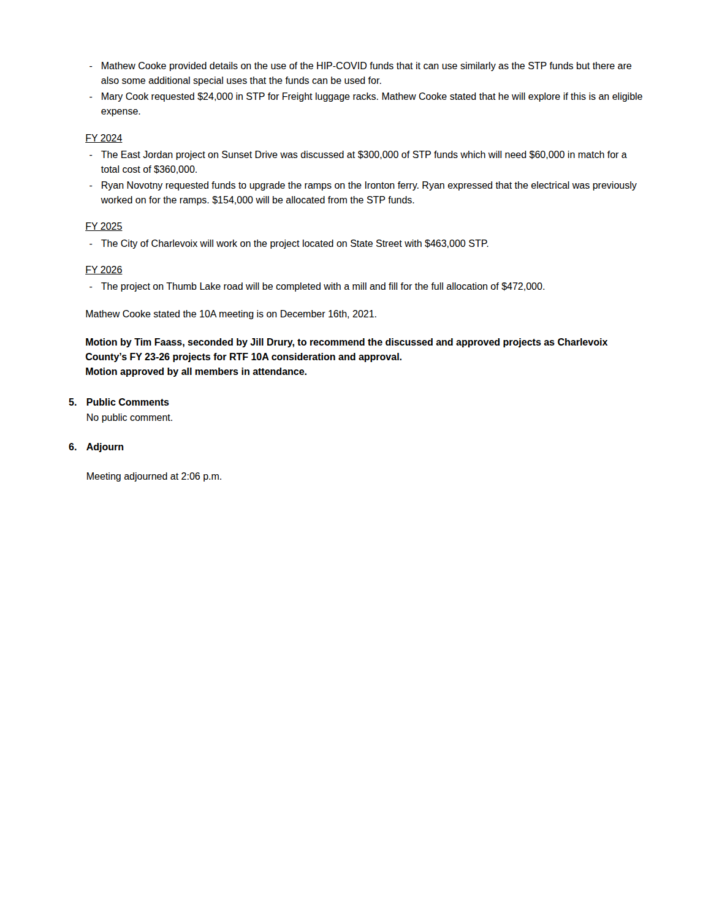Mathew Cooke provided details on the use of the HIP-COVID funds that it can use similarly as the STP funds but there are also some additional special uses that the funds can be used for.
Mary Cook requested $24,000 in STP for Freight luggage racks. Mathew Cooke stated that he will explore if this is an eligible expense.
FY 2024
The East Jordan project on Sunset Drive was discussed at $300,000 of STP funds which will need $60,000 in match for a total cost of $360,000.
Ryan Novotny requested funds to upgrade the ramps on the Ironton ferry. Ryan expressed that the electrical was previously worked on for the ramps. $154,000 will be allocated from the STP funds.
FY 2025
The City of Charlevoix will work on the project located on State Street with $463,000 STP.
FY 2026
The project on Thumb Lake road will be completed with a mill and fill for the full allocation of $472,000.
Mathew Cooke stated the 10A meeting is on December 16th, 2021.
Motion by Tim Faass, seconded by Jill Drury, to recommend the discussed and approved projects as Charlevoix County’s FY 23-26 projects for RTF 10A consideration and approval.
Motion approved by all members in attendance.
Public Comments
No public comment.
Adjourn
Meeting adjourned at 2:06 p.m.